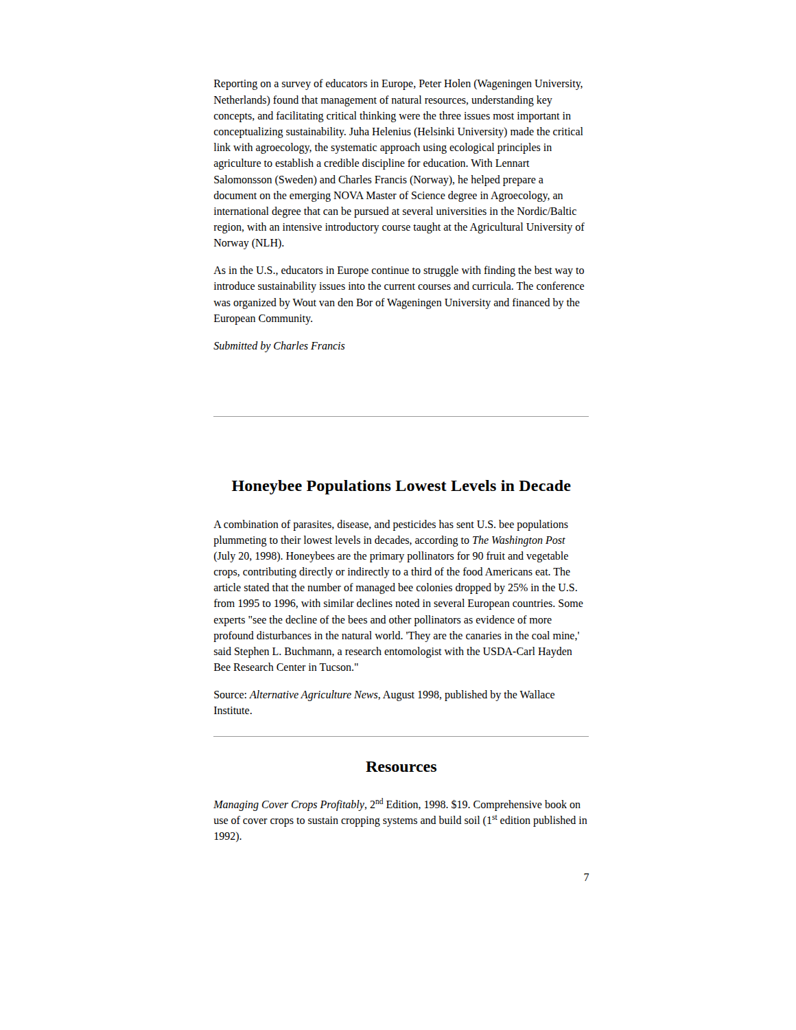Reporting on a survey of educators in Europe, Peter Holen (Wageningen University, Netherlands) found that management of natural resources, understanding key concepts, and facilitating critical thinking were the three issues most important in conceptualizing sustainability. Juha Helenius (Helsinki University) made the critical link with agroecology, the systematic approach using ecological principles in agriculture to establish a credible discipline for education. With Lennart Salomonsson (Sweden) and Charles Francis (Norway), he helped prepare a document on the emerging NOVA Master of Science degree in Agroecology, an international degree that can be pursued at several universities in the Nordic/Baltic region, with an intensive introductory course taught at the Agricultural University of Norway (NLH).
As in the U.S., educators in Europe continue to struggle with finding the best way to introduce sustainability issues into the current courses and curricula. The conference was organized by Wout van den Bor of Wageningen University and financed by the European Community.
Submitted by Charles Francis
Honeybee Populations Lowest Levels in Decade
A combination of parasites, disease, and pesticides has sent U.S. bee populations plummeting to their lowest levels in decades, according to The Washington Post (July 20, 1998). Honeybees are the primary pollinators for 90 fruit and vegetable crops, contributing directly or indirectly to a third of the food Americans eat. The article stated that the number of managed bee colonies dropped by 25% in the U.S. from 1995 to 1996, with similar declines noted in several European countries. Some experts "see the decline of the bees and other pollinators as evidence of more profound disturbances in the natural world. 'They are the canaries in the coal mine,' said Stephen L. Buchmann, a research entomologist with the USDA-Carl Hayden Bee Research Center in Tucson."
Source: Alternative Agriculture News, August 1998, published by the Wallace Institute.
Resources
Managing Cover Crops Profitably, 2nd Edition, 1998. $19. Comprehensive book on use of cover crops to sustain cropping systems and build soil (1st edition published in 1992).
7